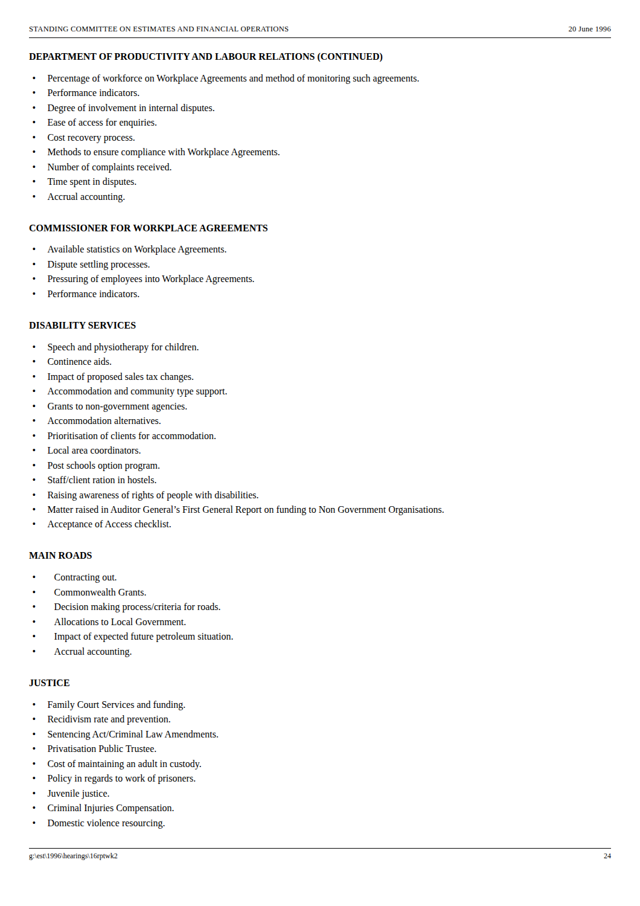Standing Committee on Estimates and Financial Operations 20 June 1996
Department of Productivity and Labour Relations (continued)
Percentage of workforce on Workplace Agreements and method of monitoring such agreements.
Performance indicators.
Degree of involvement in internal disputes.
Ease of access for enquiries.
Cost recovery process.
Methods to ensure compliance with Workplace Agreements.
Number of complaints received.
Time spent in disputes.
Accrual accounting.
Commissioner for Workplace Agreements
Available statistics on Workplace Agreements.
Dispute settling processes.
Pressuring of employees into Workplace Agreements.
Performance indicators.
Disability Services
Speech and physiotherapy for children.
Continence aids.
Impact of proposed sales tax changes.
Accommodation and community type support.
Grants to non-government agencies.
Accommodation alternatives.
Prioritisation of clients for accommodation.
Local area coordinators.
Post schools option program.
Staff/client ration in hostels.
Raising awareness of rights of people with disabilities.
Matter raised in Auditor General’s First General Report on funding to Non Government Organisations.
Acceptance of Access checklist.
Main Roads
Contracting out.
Commonwealth Grants.
Decision making process/criteria for roads.
Allocations to Local Government.
Impact of expected future petroleum situation.
Accrual accounting.
Justice
Family Court Services and funding.
Recidivism rate and prevention.
Sentencing Act/Criminal Law Amendments.
Privatisation Public Trustee.
Cost of maintaining an adult in custody.
Policy in regards to work of prisoners.
Juvenile justice.
Criminal Injuries Compensation.
Domestic violence resourcing.
g:\est\1996\hearings\16rptwk2 24